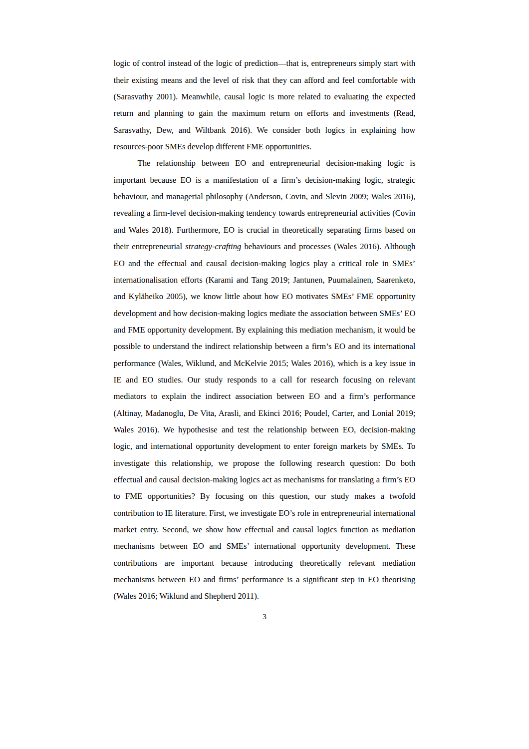logic of control instead of the logic of prediction—that is, entrepreneurs simply start with their existing means and the level of risk that they can afford and feel comfortable with (Sarasvathy 2001). Meanwhile, causal logic is more related to evaluating the expected return and planning to gain the maximum return on efforts and investments (Read, Sarasvathy, Dew, and Wiltbank 2016). We consider both logics in explaining how resources-poor SMEs develop different FME opportunities.
The relationship between EO and entrepreneurial decision-making logic is important because EO is a manifestation of a firm’s decision-making logic, strategic behaviour, and managerial philosophy (Anderson, Covin, and Slevin 2009; Wales 2016), revealing a firm-level decision-making tendency towards entrepreneurial activities (Covin and Wales 2018). Furthermore, EO is crucial in theoretically separating firms based on their entrepreneurial strategy-crafting behaviours and processes (Wales 2016). Although EO and the effectual and causal decision-making logics play a critical role in SMEs’ internationalisation efforts (Karami and Tang 2019; Jantunen, Puumalainen, Saarenketo, and Kyläheiko 2005), we know little about how EO motivates SMEs’ FME opportunity development and how decision-making logics mediate the association between SMEs’ EO and FME opportunity development. By explaining this mediation mechanism, it would be possible to understand the indirect relationship between a firm’s EO and its international performance (Wales, Wiklund, and McKelvie 2015; Wales 2016), which is a key issue in IE and EO studies. Our study responds to a call for research focusing on relevant mediators to explain the indirect association between EO and a firm’s performance (Altinay, Madanoglu, De Vita, Arasli, and Ekinci 2016; Poudel, Carter, and Lonial 2019; Wales 2016). We hypothesise and test the relationship between EO, decision-making logic, and international opportunity development to enter foreign markets by SMEs. To investigate this relationship, we propose the following research question: Do both effectual and causal decision-making logics act as mechanisms for translating a firm’s EO to FME opportunities? By focusing on this question, our study makes a twofold contribution to IE literature. First, we investigate EO’s role in entrepreneurial international market entry. Second, we show how effectual and causal logics function as mediation mechanisms between EO and SMEs’ international opportunity development. These contributions are important because introducing theoretically relevant mediation mechanisms between EO and firms’ performance is a significant step in EO theorising (Wales 2016; Wiklund and Shepherd 2011).
3